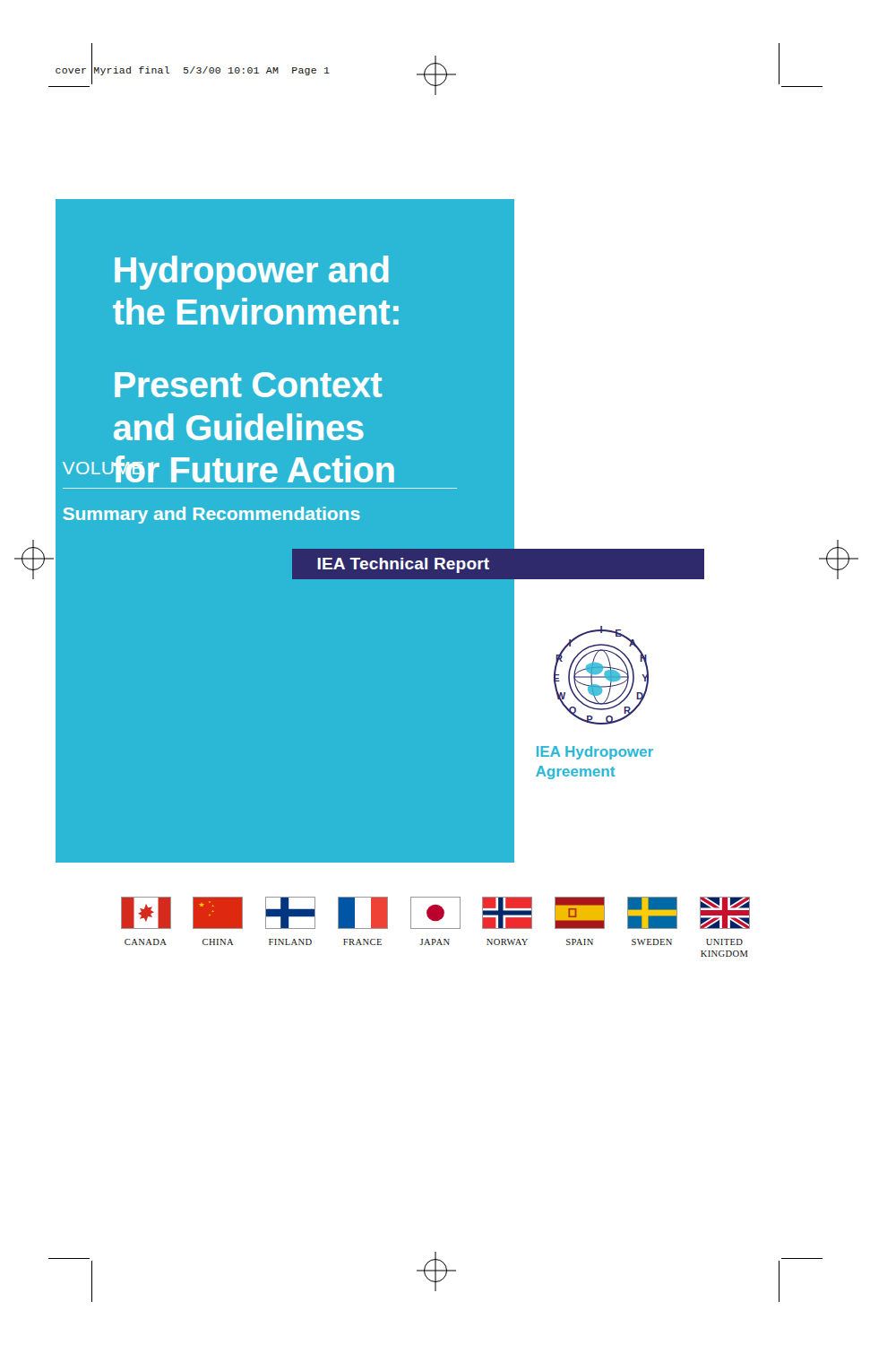cover Myriad final 5/3/00 10:01 AM Page 1
Hydropower and the Environment: Present Context and Guidelines for Future Action
IEA Technical Report
VOLUME I
Summary and Recommendations
I E A H Y D R O P O W E R I
IEA Hydropower
Agreement
Canada
China
Finland
France
Japan
Norway
Spain
Sweden
United
Kingdom